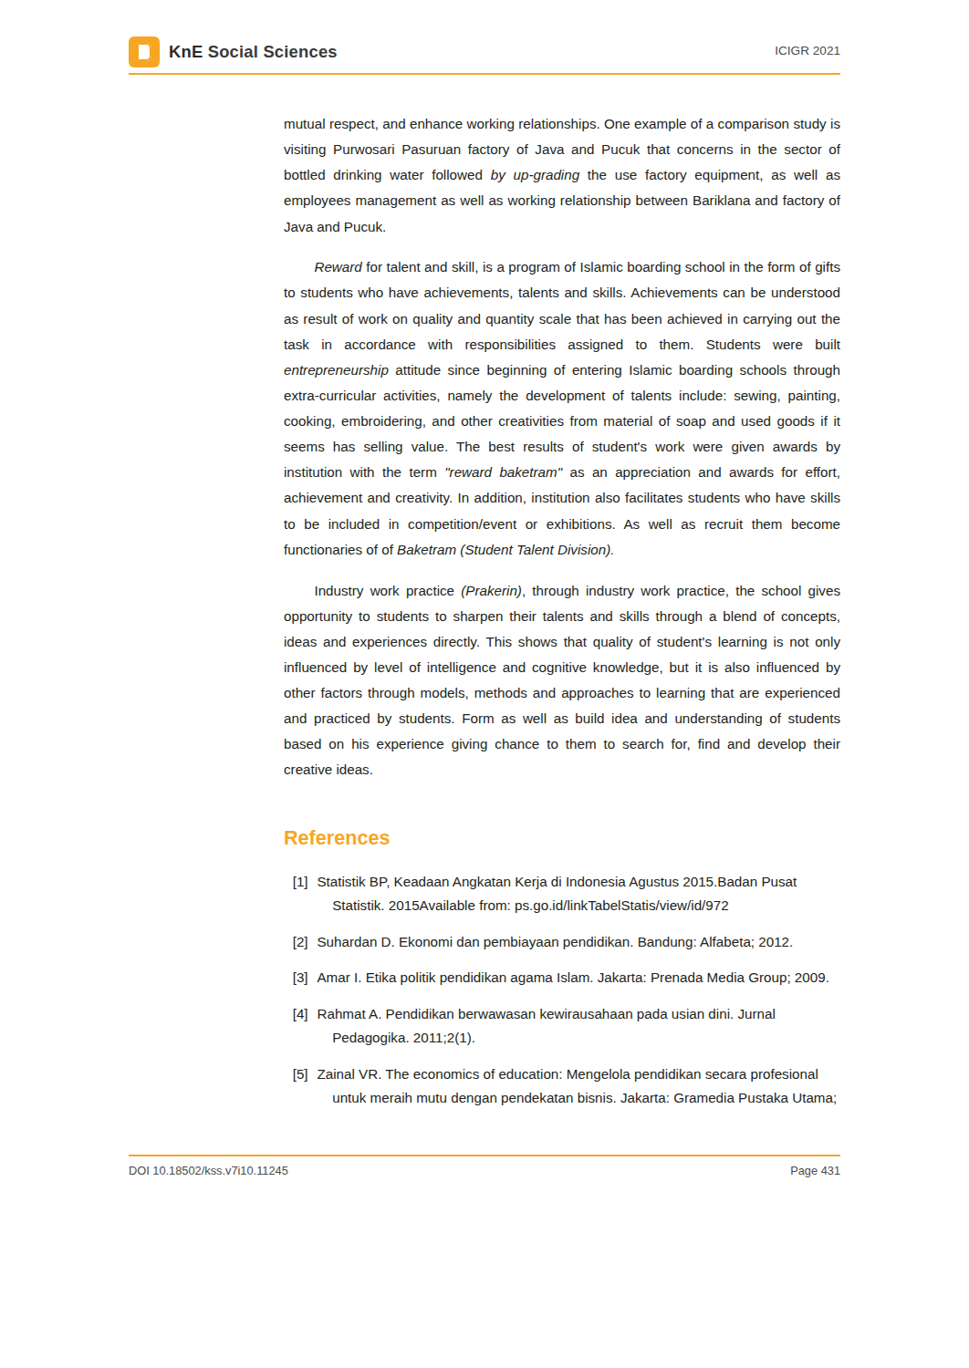KnE Social Sciences
ICIGR 2021
mutual respect, and enhance working relationships. One example of a comparison study is visiting Purwosari Pasuruan factory of Java and Pucuk that concerns in the sector of bottled drinking water followed by up-grading the use factory equipment, as well as employees management as well as working relationship between Bariklana and factory of Java and Pucuk.
Reward for talent and skill, is a program of Islamic boarding school in the form of gifts to students who have achievements, talents and skills. Achievements can be understood as result of work on quality and quantity scale that has been achieved in carrying out the task in accordance with responsibilities assigned to them. Students were built entrepreneurship attitude since beginning of entering Islamic boarding schools through extra-curricular activities, namely the development of talents include: sewing, painting, cooking, embroidering, and other creativities from material of soap and used goods if it seems has selling value. The best results of student's work were given awards by institution with the term "reward baketram" as an appreciation and awards for effort, achievement and creativity. In addition, institution also facilitates students who have skills to be included in competition/event or exhibitions. As well as recruit them become functionaries of of Baketram (Student Talent Division).
Industry work practice (Prakerin), through industry work practice, the school gives opportunity to students to sharpen their talents and skills through a blend of concepts, ideas and experiences directly. This shows that quality of student's learning is not only influenced by level of intelligence and cognitive knowledge, but it is also influenced by other factors through models, methods and approaches to learning that are experienced and practiced by students. Form as well as build idea and understanding of students based on his experience giving chance to them to search for, find and develop their creative ideas.
References
Statistik BP, Keadaan Angkatan Kerja di Indonesia Agustus 2015.Badan Pusat Statistik. 2015Available from: ps.go.id/linkTabelStatis/view/id/972
Suhardan D. Ekonomi dan pembiayaan pendidikan. Bandung: Alfabeta; 2012.
Amar I. Etika politik pendidikan agama Islam. Jakarta: Prenada Media Group; 2009.
Rahmat A. Pendidikan berwawasan kewirausahaan pada usian dini. Jurnal Pedagogika. 2011;2(1).
Zainal VR. The economics of education: Mengelola pendidikan secara profesional untuk meraih mutu dengan pendekatan bisnis. Jakarta: Gramedia Pustaka Utama;
DOI 10.18502/kss.v7i10.11245
Page 431